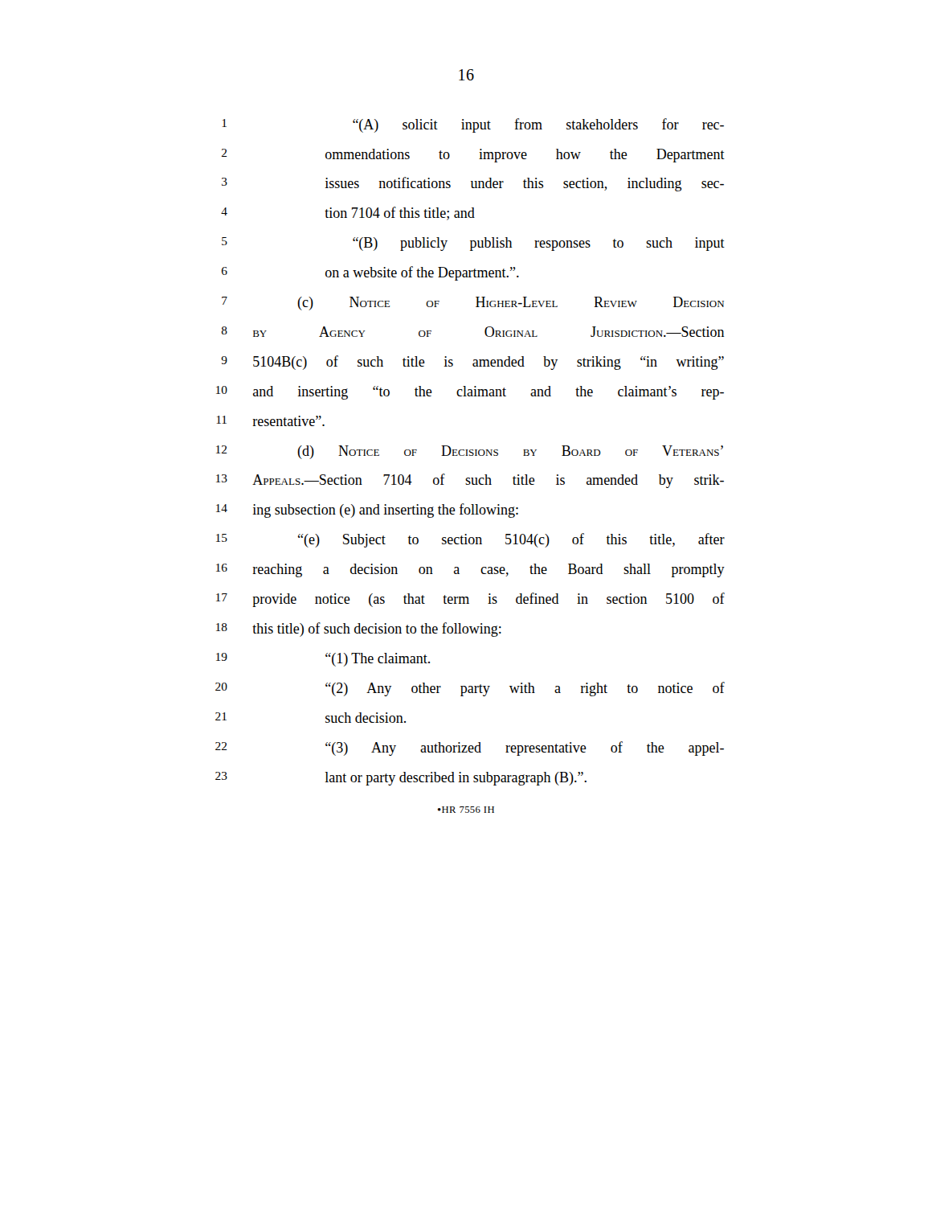16
“(A) solicit input from stakeholders for rec-
ommendations to improve how the Department
issues notifications under this section, including sec-
tion 7104 of this title; and
“(B) publicly publish responses to such input
on a website of the Department.”.
(c) Notice of Higher-Level Review Decision
by Agency of Original Jurisdiction.—Section
5104B(c) of such title is amended by striking “in writing”
and inserting “to the claimant and the claimant’s rep-
resentative”.
(d) Notice of Decisions by Board of Veterans’
Appeals.—Section 7104 of such title is amended by strik-
ing subsection (e) and inserting the following:
“(e) Subject to section 5104(c) of this title, after
reaching a decision on a case, the Board shall promptly
provide notice (as that term is defined in section 5100 of
this title) of such decision to the following:
“(1) The claimant.
“(2) Any other party with a right to notice of
such decision.
“(3) Any authorized representative of the appel-
lant or party described in subparagraph (B).”.
•HR 7556 IH